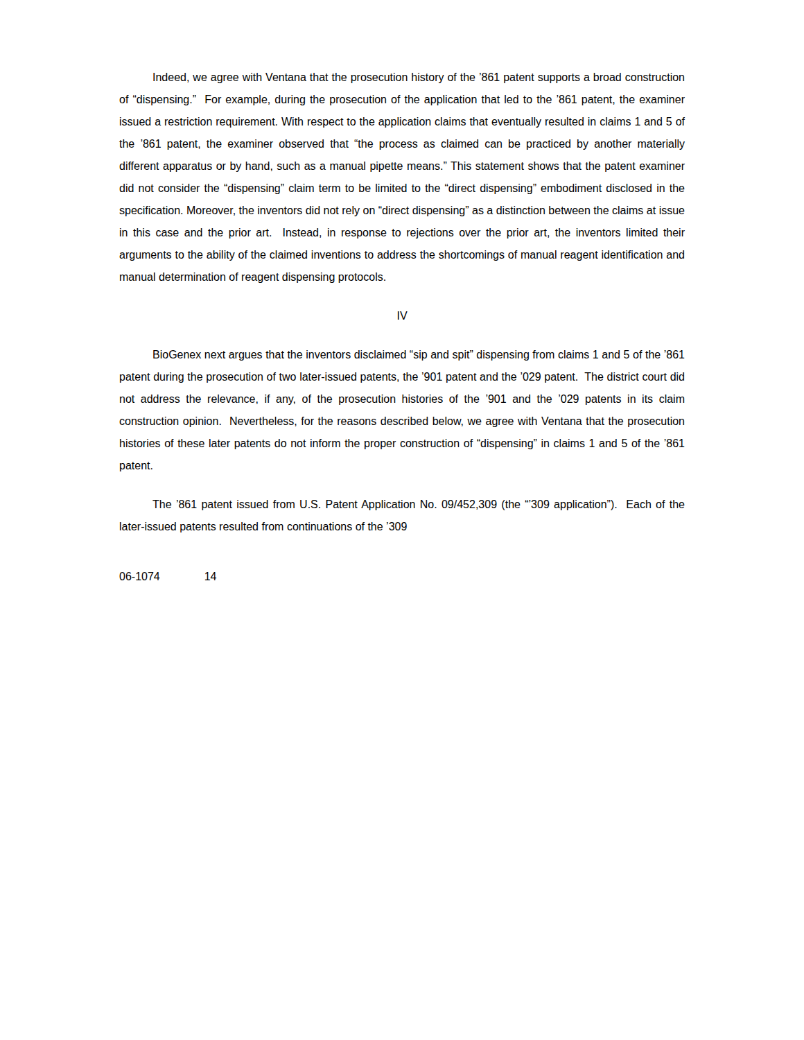Indeed, we agree with Ventana that the prosecution history of the ’861 patent supports a broad construction of “dispensing.” For example, during the prosecution of the application that led to the ’861 patent, the examiner issued a restriction requirement. With respect to the application claims that eventually resulted in claims 1 and 5 of the ’861 patent, the examiner observed that “the process as claimed can be practiced by another materially different apparatus or by hand, such as a manual pipette means.” This statement shows that the patent examiner did not consider the “dispensing” claim term to be limited to the “direct dispensing” embodiment disclosed in the specification. Moreover, the inventors did not rely on “direct dispensing” as a distinction between the claims at issue in this case and the prior art. Instead, in response to rejections over the prior art, the inventors limited their arguments to the ability of the claimed inventions to address the shortcomings of manual reagent identification and manual determination of reagent dispensing protocols.
IV
BioGenex next argues that the inventors disclaimed “sip and spit” dispensing from claims 1 and 5 of the ’861 patent during the prosecution of two later-issued patents, the ’901 patent and the ’029 patent. The district court did not address the relevance, if any, of the prosecution histories of the ’901 and the ’029 patents in its claim construction opinion. Nevertheless, for the reasons described below, we agree with Ventana that the prosecution histories of these later patents do not inform the proper construction of “dispensing” in claims 1 and 5 of the ’861 patent.
The ’861 patent issued from U.S. Patent Application No. 09/452,309 (the “’309 application”). Each of the later-issued patents resulted from continuations of the ’309
06-1074 14